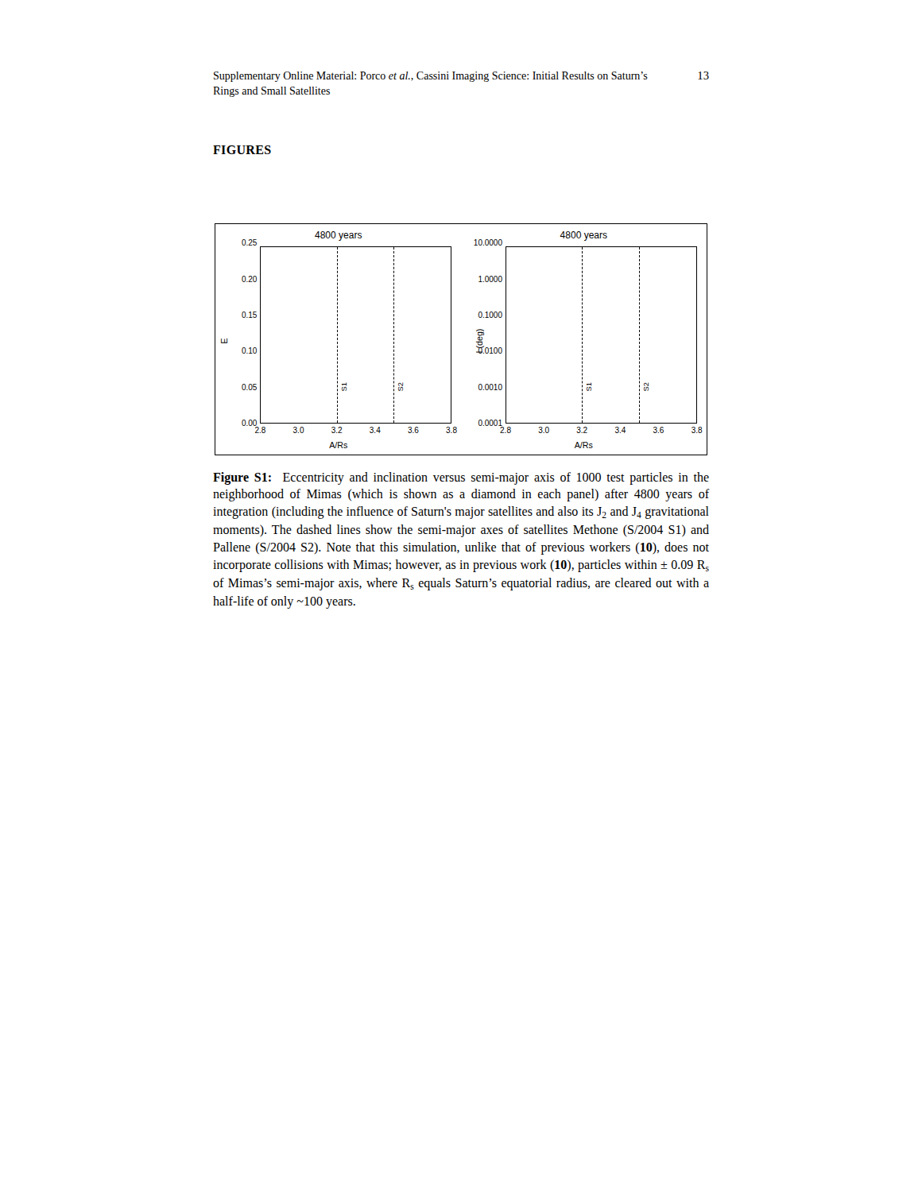Supplementary Online Material: Porco et al., Cassini Imaging Science: Initial Results on Saturn’s Rings and Small Satellites
13
FIGURES
4800 years
E
0.25 0.20 0.15 0.10 0.05 0.00
S1
S2
2.8 3.0 3.2 3.4 3.6 3.8
A/Rs
4800 years
I (deg)
10.0000 1.0000 0.1000 0.0100 0.0010 0.0001
S1
S2
2.8 3.0 3.2 3.4 3.6 3.8
A/Rs
Figure S1: Eccentricity and inclination versus semi-major axis of 1000 test particles in the neighborhood of Mimas (which is shown as a diamond in each panel) after 4800 years of integration (including the influence of Saturn's major satellites and also its J2 and J4 gravitational moments). The dashed lines show the semi-major axes of satellites Methone (S/2004 S1) and Pallene (S/2004 S2). Note that this simulation, unlike that of previous workers (10), does not incorporate collisions with Mimas; however, as in previous work (10), particles within ± 0.09 Rs of Mimas’s semi-major axis, where Rs equals Saturn’s equatorial radius, are cleared out with a half-life of only ~100 years.